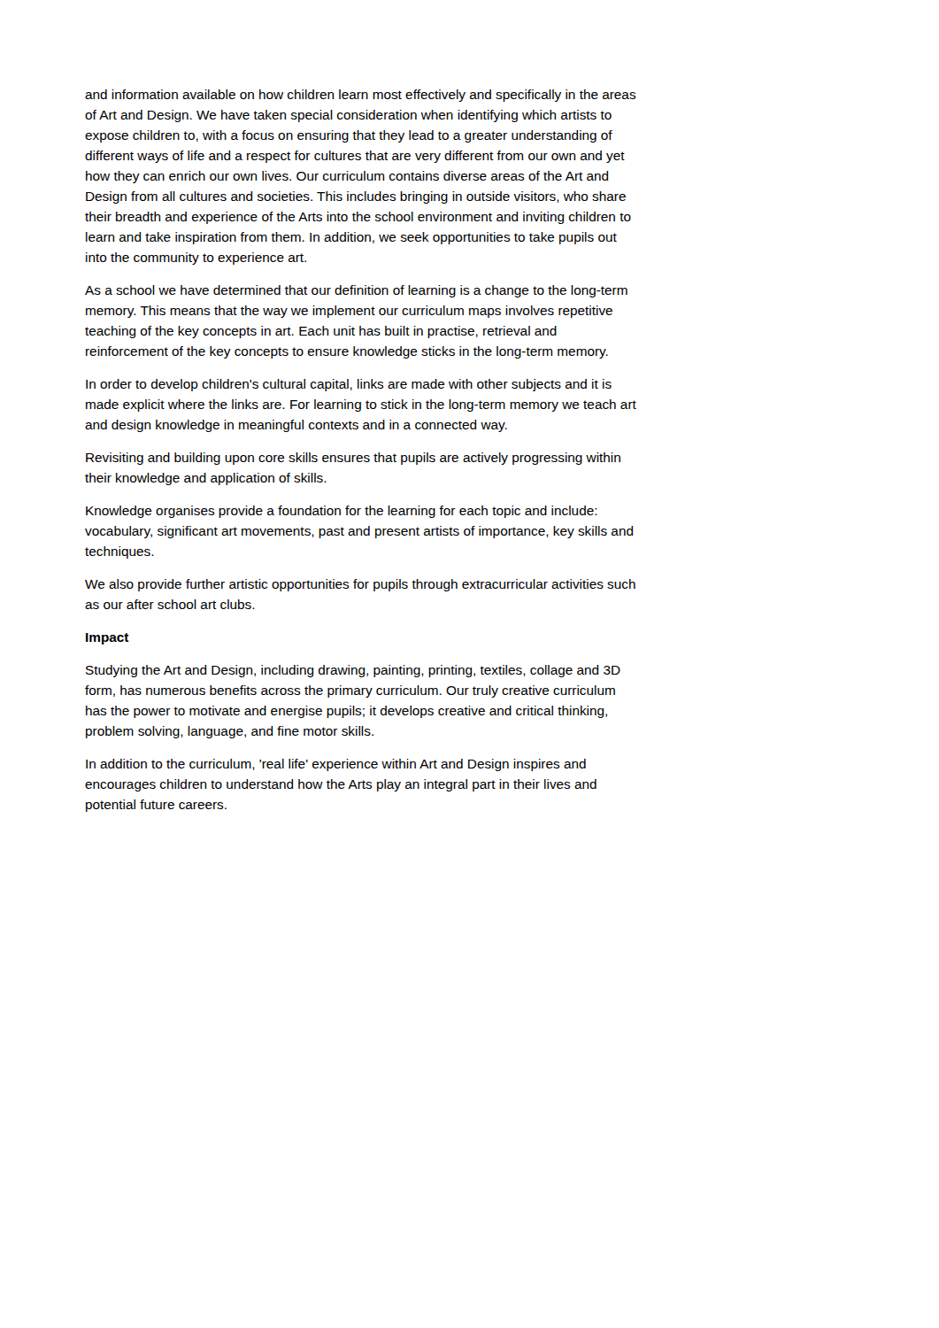and information available on how children learn most effectively and specifically in the areas of Art and Design. We have taken special consideration when identifying which artists to expose children to, with a focus on ensuring that they lead to a greater understanding of different ways of life and a respect for cultures that are very different from our own and yet how they can enrich our own lives. Our curriculum contains diverse areas of the Art and Design from all cultures and societies. This includes bringing in outside visitors, who share their breadth and experience of the Arts into the school environment and inviting children to learn and take inspiration from them. In addition, we seek opportunities to take pupils out into the community to experience art.
As a school we have determined that our definition of learning is a change to the long-term memory. This means that the way we implement our curriculum maps involves repetitive teaching of the key concepts in art. Each unit has built in practise, retrieval and reinforcement of the key concepts to ensure knowledge sticks in the long-term memory.
In order to develop children's cultural capital, links are made with other subjects and it is made explicit where the links are. For learning to stick in the long-term memory we teach art and design knowledge in meaningful contexts and in a connected way.
Revisiting and building upon core skills ensures that pupils are actively progressing within their knowledge and application of skills.
Knowledge organises provide a foundation for the learning for each topic and include: vocabulary, significant art movements, past and present artists of importance, key skills and techniques.
We also provide further artistic opportunities for pupils through extracurricular activities such as our after school art clubs.
Impact
Studying the Art and Design, including drawing, painting, printing, textiles, collage and 3D form, has numerous benefits across the primary curriculum. Our truly creative curriculum has the power to motivate and energise pupils; it develops creative and critical thinking, problem solving, language, and fine motor skills.
In addition to the curriculum, 'real life' experience within Art and Design inspires and encourages children to understand how the Arts play an integral part in their lives and potential future careers.